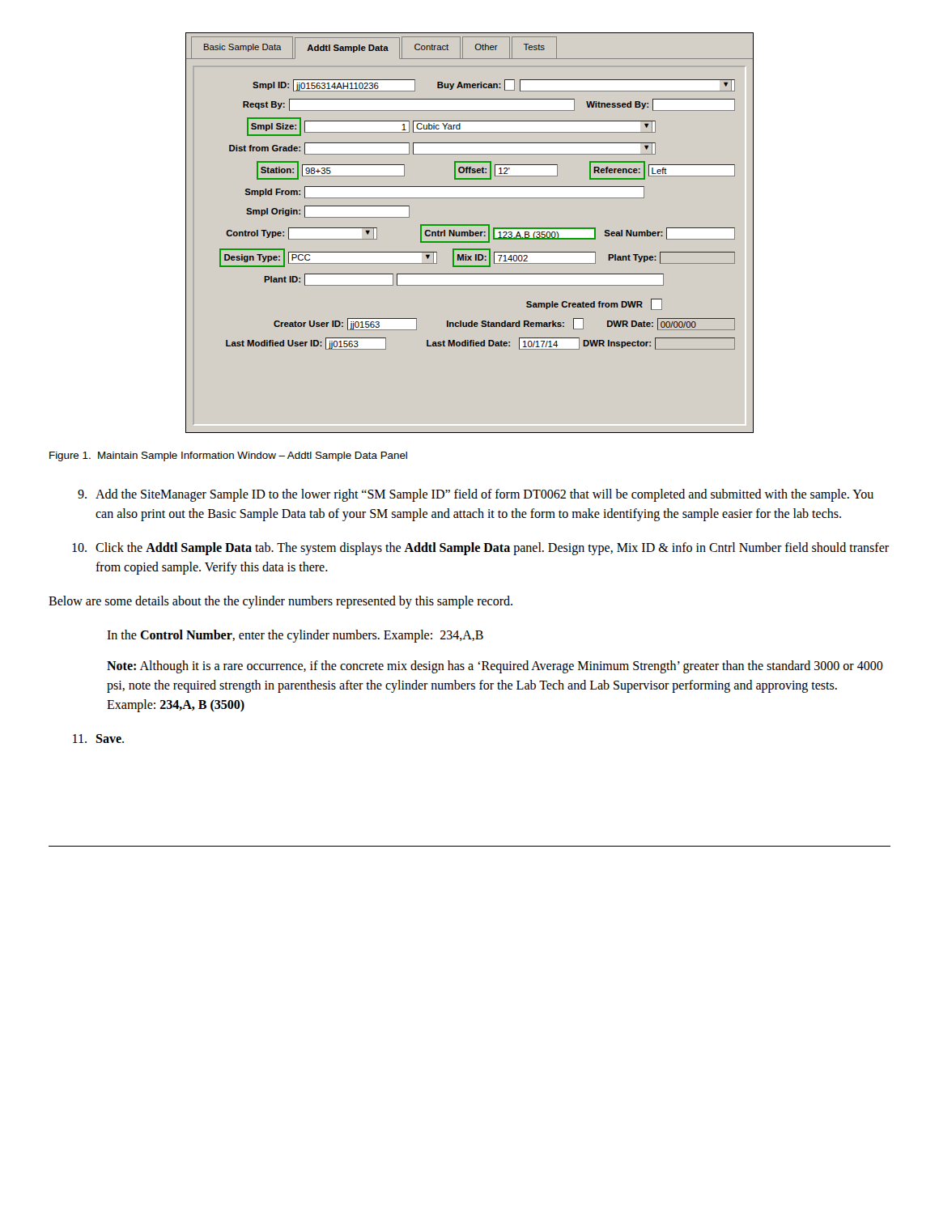Basic Sample Data
Addtl Sample Data
Contract
Other
Tests
Smpl ID:
jj0156314AH110236
Buy American:
▼
Reqst By:
Witnessed By:
Smpl Size:
1
Cubic Yard▼
Dist from Grade:
▼
Station:
98+35
Offset:
12'
Reference:
Left
Smpld From:
Smpl Origin:
Control Type:
▼
Cntrl Number:
123,A,B (3500)
Seal Number:
Design Type:
PCC▼
Mix ID:
714002
Plant Type:
Plant ID:
Sample Created from DWR
Creator User ID:
jj01563
Include Standard Remarks:
DWR Date:
00/00/00
Last Modified User ID:
jj01563
Last Modified Date:
10/17/14
DWR Inspector:
Figure 1. Maintain Sample Information Window – Addtl Sample Data Panel
9.
Add the SiteManager Sample ID to the lower right “SM Sample ID” field of form DT0062 that will be completed and submitted with the sample. You can also print out the Basic Sample Data tab of your SM sample and attach it to the form to make identifying the sample easier for the lab techs.
10.
Click the Addtl Sample Data tab. The system displays the Addtl Sample Data panel. Design type, Mix ID & info in Cntrl Number field should transfer from copied sample. Verify this data is there.
Below are some details about the the cylinder numbers represented by this sample record.
In the Control Number, enter the cylinder numbers. Example: 234,A,B
Note: Although it is a rare occurrence, if the concrete mix design has a ‘Required Average Minimum Strength’ greater than the standard 3000 or 4000 psi, note the required strength in parenthesis after the cylinder numbers for the Lab Tech and Lab Supervisor performing and approving tests. Example: 234,A, B (3500)
11.
Save.